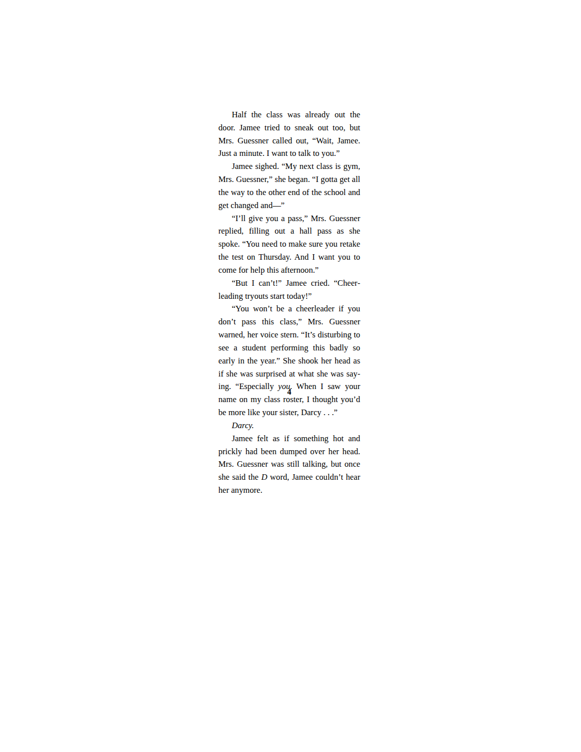Half the class was already out the door. Jamee tried to sneak out too, but Mrs. Guessner called out, “Wait, Jamee. Just a minute. I want to talk to you.”
Jamee sighed. “My next class is gym, Mrs. Guessner,” she began. “I gotta get all the way to the other end of the school and get changed and—”
“I’ll give you a pass,” Mrs. Guessner replied, filling out a hall pass as she spoke. “You need to make sure you retake the test on Thursday. And I want you to come for help this afternoon.”
“But I can’t!” Jamee cried. “Cheer­leading tryouts start today!”
“You won’t be a cheerleader if you don’t pass this class,” Mrs. Guessner warned, her voice stern. “It’s disturbing to see a student performing this badly so early in the year.” She shook her head as if she was surprised at what she was saying. “Especially you. When I saw your name on my class roster, I thought you’d be more like your sister, Darcy . . .”
Darcy.
Jamee felt as if something hot and prickly had been dumped over her head. Mrs. Guessner was still talking, but once she said the D word, Jamee couldn’t hear her anymore.
4